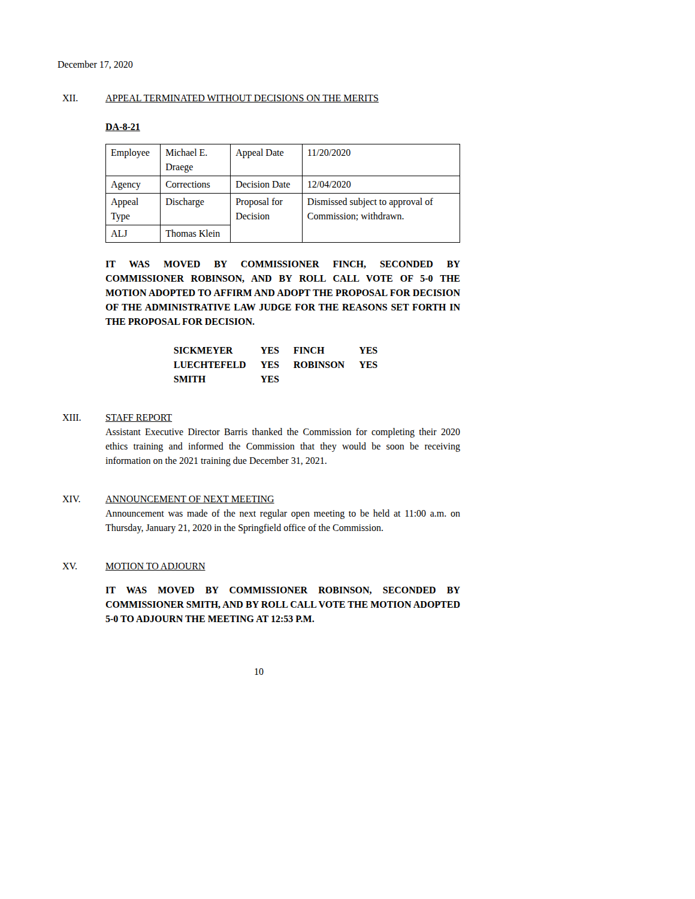December 17, 2020
XII. APPEAL TERMINATED WITHOUT DECISIONS ON THE MERITS
DA-8-21
| Employee | Michael E. Draege | Appeal Date | 11/20/2020 |
| Agency | Corrections | Decision Date | 12/04/2020 |
| Appeal Type | Discharge | Proposal for Decision | Dismissed subject to approval of Commission; withdrawn. |
| ALJ | Thomas Klein |
IT WAS MOVED BY COMMISSIONER FINCH, SECONDED BY COMMISSIONER ROBINSON, AND BY ROLL CALL VOTE OF 5-0 THE MOTION ADOPTED TO AFFIRM AND ADOPT THE PROPOSAL FOR DECISION OF THE ADMINISTRATIVE LAW JUDGE FOR THE REASONS SET FORTH IN THE PROPOSAL FOR DECISION.
| SICKMEYER | YES | FINCH | YES |
| LUECHTEFELD | YES | ROBINSON | YES |
| SMITH | YES | | |
XIII. STAFF REPORT
Assistant Executive Director Barris thanked the Commission for completing their 2020 ethics training and informed the Commission that they would be soon be receiving information on the 2021 training due December 31, 2021.
XIV. ANNOUNCEMENT OF NEXT MEETING
Announcement was made of the next regular open meeting to be held at 11:00 a.m. on Thursday, January 21, 2020 in the Springfield office of the Commission.
XV. MOTION TO ADJOURN
IT WAS MOVED BY COMMISSIONER ROBINSON, SECONDED BY COMMISSIONER SMITH, AND BY ROLL CALL VOTE THE MOTION ADOPTED 5-0 TO ADJOURN THE MEETING AT 12:53 P.M.
10